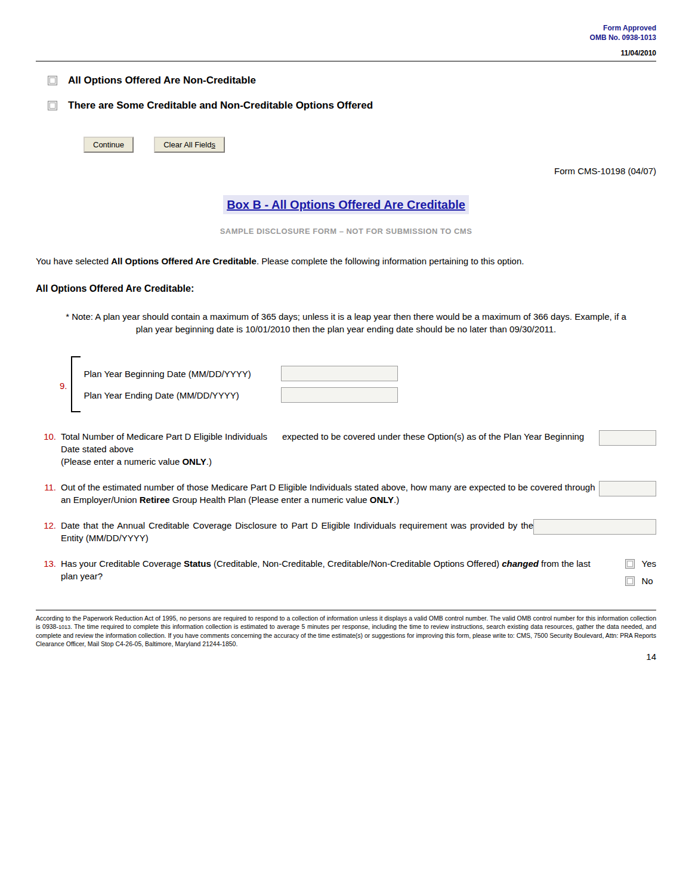Form Approved
OMB No. 0938-1013
11/04/2010
All Options Offered Are Non-Creditable
There are Some Creditable and Non-Creditable Options Offered
Continue Clear All Fields
Form CMS-10198 (04/07)
Box B - All Options Offered Are Creditable
SAMPLE DISCLOSURE FORM – NOT FOR SUBMISSION TO CMS
You have selected All Options Offered Are Creditable. Please complete the following information pertaining to this option.
All Options Offered Are Creditable:
* Note: A plan year should contain a maximum of 365 days; unless it is a leap year then there would be a maximum of 366 days. Example, if a plan year beginning date is 10/01/2010 then the plan year ending date should be no later than 09/30/2011.
9.
Plan Year Beginning Date (MM/DD/YYYY)
Plan Year Ending Date (MM/DD/YYYY)
10. Total Number of Medicare Part D Eligible Individuals expected to be covered under these Option(s) as of the Plan Year Beginning Date stated above
(Please enter a numeric value ONLY.)
11. Out of the estimated number of those Medicare Part D Eligible Individuals stated above, how many are expected to be covered through an Employer/Union Retiree Group Health Plan (Please enter a numeric value ONLY.)
12. Date that the Annual Creditable Coverage Disclosure to Part D Eligible Individuals requirement was provided by the Entity (MM/DD/YYYY)
13. Has your Creditable Coverage Status (Creditable, Non-Creditable, Creditable/Non-Creditable Options Offered) changed from the last plan year?
Yes
No
According to the Paperwork Reduction Act of 1995, no persons are required to respond to a collection of information unless it displays a valid OMB control number. The valid OMB control number for this information collection is 0938-1013. The time required to complete this information collection is estimated to average 5 minutes per response, including the time to review instructions, search existing data resources, gather the data needed, and complete and review the information collection. If you have comments concerning the accuracy of the time estimate(s) or suggestions for improving this form, please write to: CMS, 7500 Security Boulevard, Attn: PRA Reports Clearance Officer, Mail Stop C4-26-05, Baltimore, Maryland 21244-1850.
14